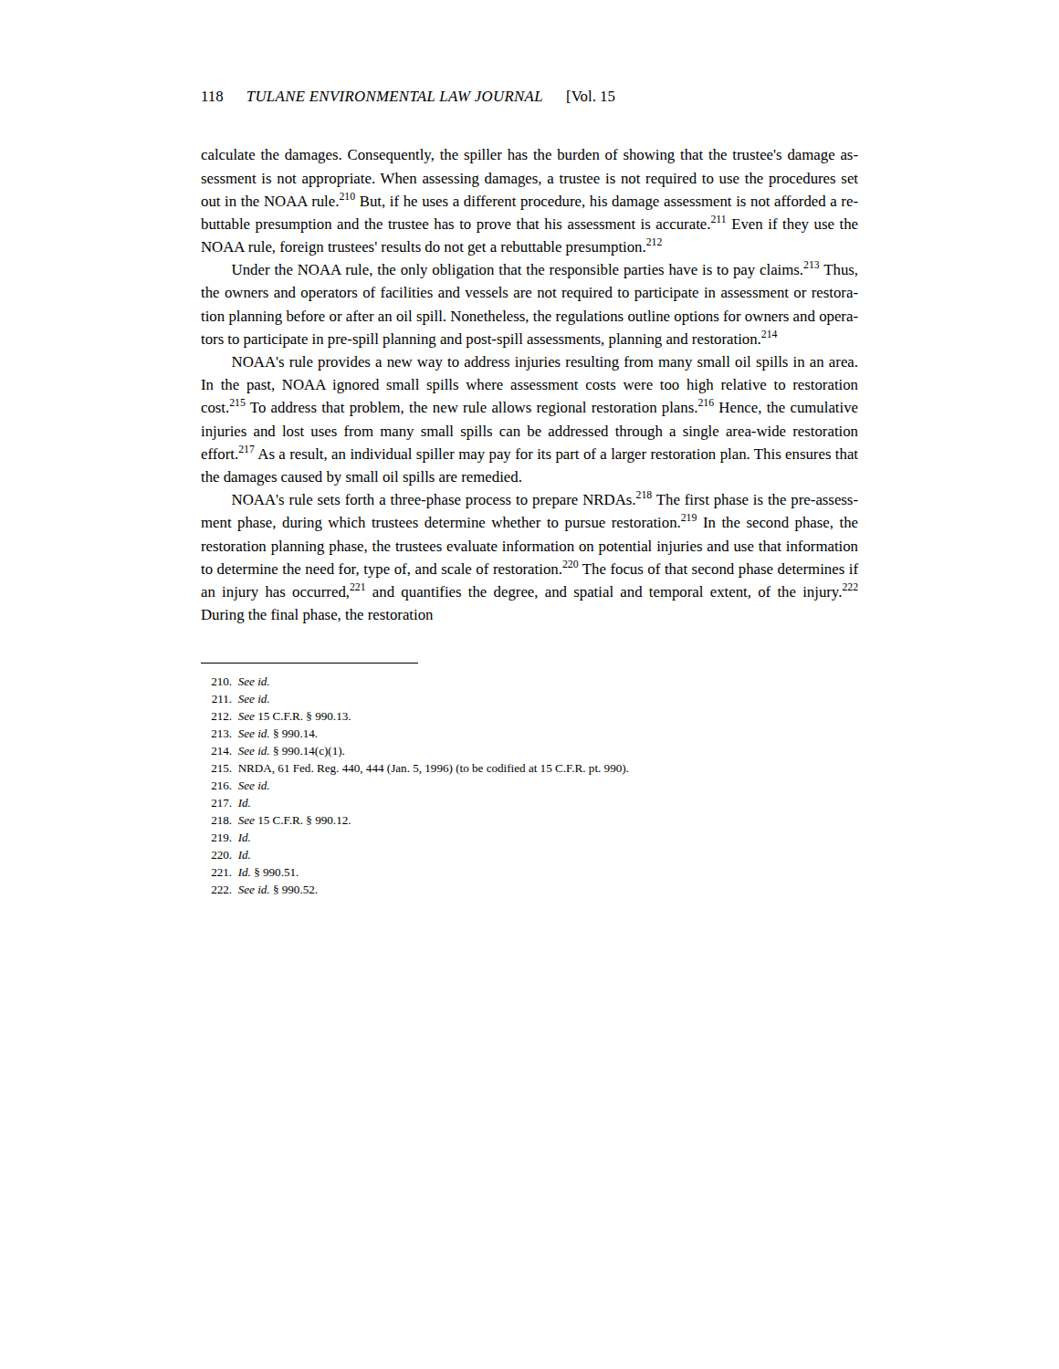118 TULANE ENVIRONMENTAL LAW JOURNAL [Vol. 15
calculate the damages. Consequently, the spiller has the burden of showing that the trustee's damage assessment is not appropriate. When assessing damages, a trustee is not required to use the procedures set out in the NOAA rule.210 But, if he uses a different procedure, his damage assessment is not afforded a rebuttable presumption and the trustee has to prove that his assessment is accurate.211 Even if they use the NOAA rule, foreign trustees' results do not get a rebuttable presumption.212
Under the NOAA rule, the only obligation that the responsible parties have is to pay claims.213 Thus, the owners and operators of facilities and vessels are not required to participate in assessment or restoration planning before or after an oil spill. Nonetheless, the regulations outline options for owners and operators to participate in pre-spill planning and post-spill assessments, planning and restoration.214
NOAA's rule provides a new way to address injuries resulting from many small oil spills in an area. In the past, NOAA ignored small spills where assessment costs were too high relative to restoration cost.215 To address that problem, the new rule allows regional restoration plans.216 Hence, the cumulative injuries and lost uses from many small spills can be addressed through a single area-wide restoration effort.217 As a result, an individual spiller may pay for its part of a larger restoration plan. This ensures that the damages caused by small oil spills are remedied.
NOAA's rule sets forth a three-phase process to prepare NRDAs.218 The first phase is the pre-assessment phase, during which trustees determine whether to pursue restoration.219 In the second phase, the restoration planning phase, the trustees evaluate information on potential injuries and use that information to determine the need for, type of, and scale of restoration.220 The focus of that second phase determines if an injury has occurred,221 and quantifies the degree, and spatial and temporal extent, of the injury.222 During the final phase, the restoration
210. See id.
211. See id.
212. See 15 C.F.R. § 990.13.
213. See id. § 990.14.
214. See id. § 990.14(c)(1).
215. NRDA, 61 Fed. Reg. 440, 444 (Jan. 5, 1996) (to be codified at 15 C.F.R. pt. 990).
216. See id.
217. Id.
218. See 15 C.F.R. § 990.12.
219. Id.
220. Id.
221. Id. § 990.51.
222. See id. § 990.52.